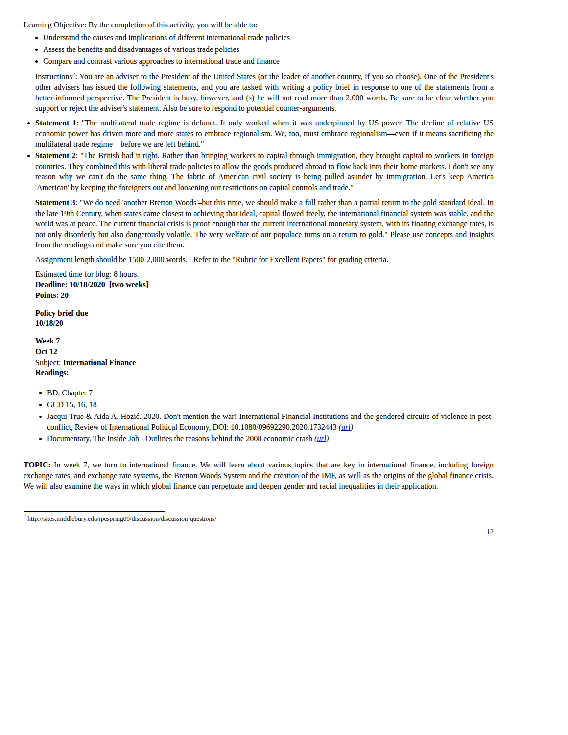Learning Objective: By the completion of this activity, you will be able to:
Understand the causes and implications of different international trade policies
Assess the benefits and disadvantages of various trade policies
Compare and contrast various approaches to international trade and finance
Instructions2: You are an adviser to the President of the United States (or the leader of another country, if you so choose). One of the President's other advisers has issued the following statements, and you are tasked with writing a policy brief in response to one of the statements from a better-informed perspective. The President is busy, however, and (s) he will not read more than 2,000 words. Be sure to be clear whether you support or reject the adviser's statement. Also be sure to respond to potential counter-arguments.
Statement 1: "The multilateral trade regime is defunct. It only worked when it was underpinned by US power. The decline of relative US economic power has driven more and more states to embrace regionalism. We, too, must embrace regionalism—even if it means sacrificing the multilateral trade regime—before we are left behind."
Statement 2: "The British had it right. Rather than bringing workers to capital through immigration, they brought capital to workers in foreign countries. They combined this with liberal trade policies to allow the goods produced abroad to flow back into their home markets. I don't see any reason why we can't do the same thing. The fabric of American civil society is being pulled asunder by immigration. Let's keep America 'American' by keeping the foreigners out and loosening our restrictions on capital controls and trade."
Statement 3: "We do need 'another Bretton Woods'–but this time, we should make a full rather than a partial return to the gold standard ideal. In the late 19th Century, when states came closest to achieving that ideal, capital flowed freely, the international financial system was stable, and the world was at peace. The current financial crisis is proof enough that the current international monetary system, with its floating exchange rates, is not only disorderly but also dangerously volatile. The very welfare of our populace turns on a return to gold." Please use concepts and insights from the readings and make sure you cite them.
Assignment length should be 1500-2,000 words. Refer to the "Rubric for Excellent Papers" for grading criteria.
Estimated time for blog: 8 hours.
Deadline: 10/18/2020 [two weeks]
Points: 20
Policy brief due
10/18/20
Week 7
Oct 12
Subject: International Finance
Readings:
BD, Chapter 7
GCD 15, 16, 18
Jacqui True & Aida A. Hozić. 2020. Don't mention the war! International Financial Institutions and the gendered circuits of violence in post-conflict, Review of International Political Economy, DOI: 10.1080/09692290.2020.1732443 (url)
Documentary, The Inside Job - Outlines the reasons behind the 2008 economic crash (url)
TOPIC: In week 7, we turn to international finance. We will learn about various topics that are key in international finance, including foreign exchange rates, and exchange rate systems, the Bretton Woods System and the creation of the IMF, as well as the origins of the global finance crisis. We will also examine the ways in which global finance can perpetuate and deepen gender and racial inequalities in their application.
2 http://sites.middlebury.edu/ipespring09/discussion/discussion-questions/
12